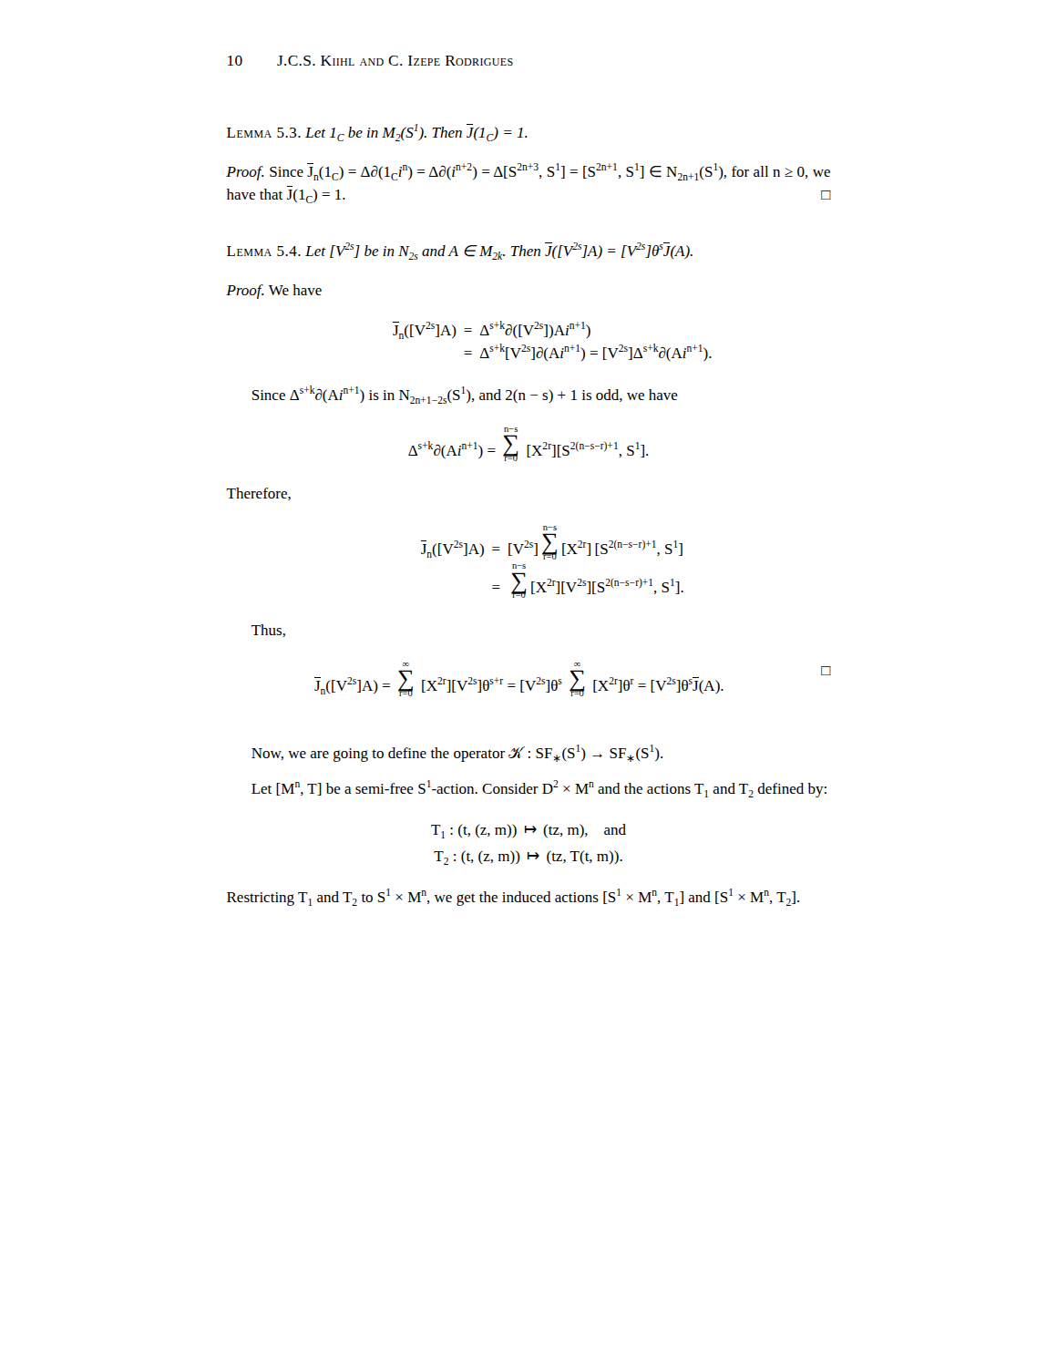10 J.C.S. Kiihl and C. Izepe Rodrigues
Lemma 5.3. Let 1C be in M2(S1). Then J(1C) = 1.
Proof. Since Jn(1C) = Δ∂(1Cin) = Δ∂(in+2) = Δ[S2n+3, S1] = [S2n+1, S1] ∈ N2n+1(S1), for all n ≥ 0, we have that J(1C) = 1. □
Lemma 5.4. Let [V2s] be in N2s and A ∈ M2k. Then J([V2s]A) = [V2s]θsJ(A).
Proof. We have
Jn([V2s]A)=Δs+k∂([V2s])Ain+1) =Δs+k[V2s]∂(Ain+1) = [V2s]Δs+k∂(Ain+1).
Since Δs+k∂(Ain+1) is in N2n+1−2s(S1), and 2(n − s) + 1 is odd, we have
Δs+k∂(Ain+1) = n−s ∑ r=0 [X2r][S2(n−s−r)+1, S1].
Therefore,
Jn([V2s]A)=[V2s]n−s∑r=0[X2r] [S2(n−s−r)+1, S1] =n−s∑r=0[X2r][V2s][S2(n−s−r)+1, S1].
Thus,
Jn([V2s]A) = ∞∑r=0 [X2r][V2s]θs+r = [V2s]θs ∞∑r=0 [X2r]θr = [V2s]θsJ(A). □
Now, we are going to define the operator 𝒦 : SF∗(S1) → SF∗(S1).
Let [Mn, T] be a semi-free S1-action. Consider D2 × Mn and the actions T1 and T2 defined by:
T1 : (t, (z, m)) ↦ (tz, m), and T2 : (t, (z, m)) ↦ (tz, T(t, m)).
Restricting T1 and T2 to S1 × Mn, we get the induced actions [S1 × Mn, T1] and [S1 × Mn, T2].